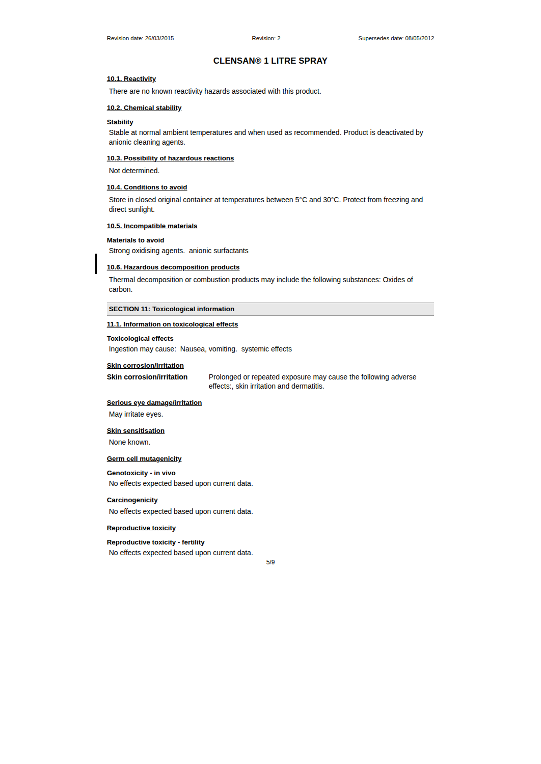Revision date: 26/03/2015 Revision: 2 Supersedes date: 08/05/2012
CLENSAN® 1 LITRE SPRAY
10.1. Reactivity
There are no known reactivity hazards associated with this product.
10.2. Chemical stability
Stability
Stable at normal ambient temperatures and when used as recommended. Product is deactivated by anionic cleaning agents.
10.3. Possibility of hazardous reactions
Not determined.
10.4. Conditions to avoid
Store in closed original container at temperatures between 5°C and 30°C. Protect from freezing and direct sunlight.
10.5. Incompatible materials
Materials to avoid
Strong oxidising agents. anionic surfactants
10.6. Hazardous decomposition products
Thermal decomposition or combustion products may include the following substances: Oxides of carbon.
SECTION 11: Toxicological information
11.1. Information on toxicological effects
Toxicological effects
Ingestion may cause: Nausea, vomiting. systemic effects
Skin corrosion/irritation
Skin corrosion/irritation
Prolonged or repeated exposure may cause the following adverse effects:, skin irritation and dermatitis.
Serious eye damage/irritation
May irritate eyes.
Skin sensitisation
None known.
Germ cell mutagenicity
Genotoxicity - in vivo
No effects expected based upon current data.
Carcinogenicity
No effects expected based upon current data.
Reproductive toxicity
Reproductive toxicity - fertility
No effects expected based upon current data.
5/9